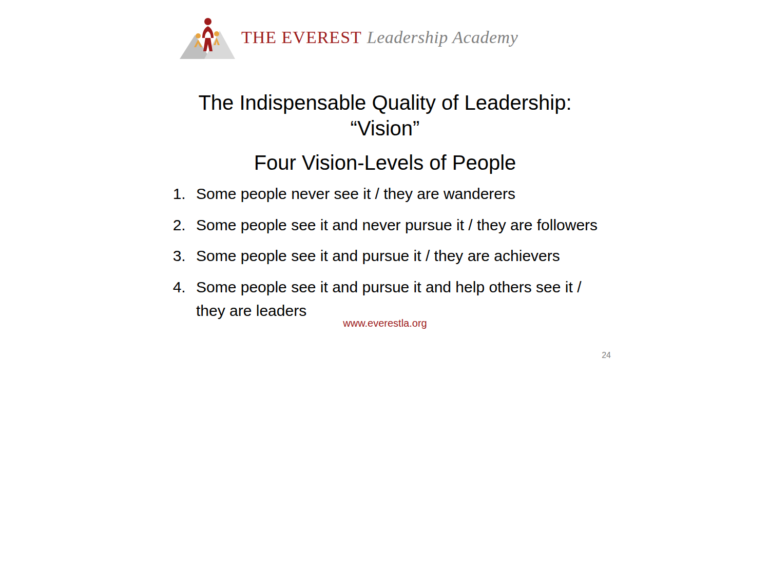THE EVEREST Leadership Academy
The Indispensable Quality of Leadership:
“Vision”
Four Vision-Levels of People
Some people never see it / they are wanderers
Some people see it and never pursue it / they are followers
Some people see it and pursue it / they are achievers
Some people see it and pursue it and help others see it / they are leaders
www.everestla.org
24